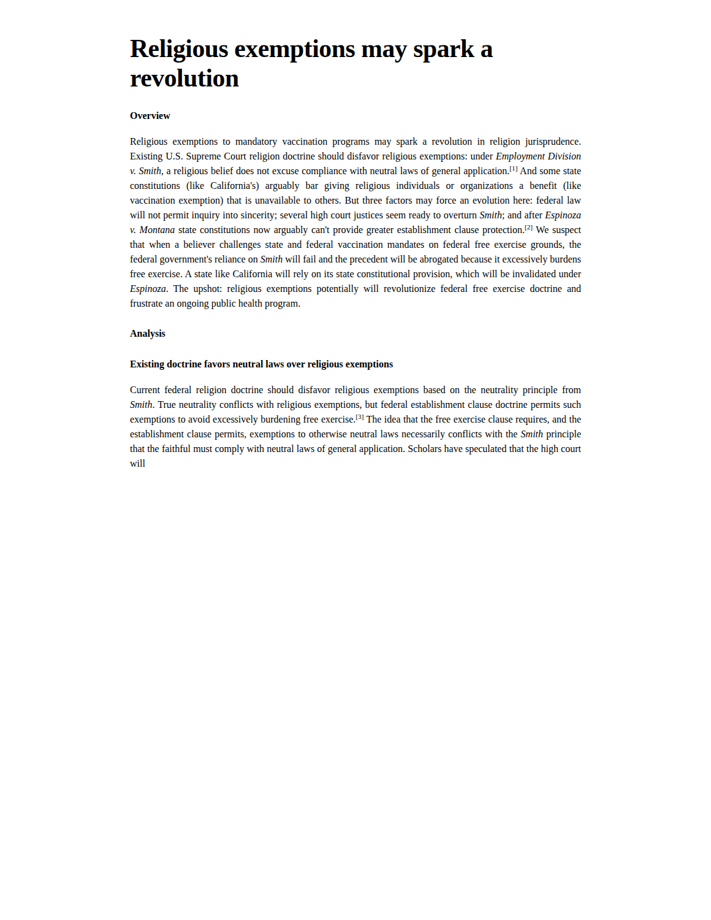Religious exemptions may spark a revolution
Overview
Religious exemptions to mandatory vaccination programs may spark a revolution in religion jurisprudence. Existing U.S. Supreme Court religion doctrine should disfavor religious exemptions: under Employment Division v. Smith, a religious belief does not excuse compliance with neutral laws of general application.[1] And some state constitutions (like California's) arguably bar giving religious individuals or organizations a benefit (like vaccination exemption) that is unavailable to others. But three factors may force an evolution here: federal law will not permit inquiry into sincerity; several high court justices seem ready to overturn Smith; and after Espinoza v. Montana state constitutions now arguably can't provide greater establishment clause protection.[2] We suspect that when a believer challenges state and federal vaccination mandates on federal free exercise grounds, the federal government's reliance on Smith will fail and the precedent will be abrogated because it excessively burdens free exercise. A state like California will rely on its state constitutional provision, which will be invalidated under Espinoza. The upshot: religious exemptions potentially will revolutionize federal free exercise doctrine and frustrate an ongoing public health program.
Analysis
Existing doctrine favors neutral laws over religious exemptions
Current federal religion doctrine should disfavor religious exemptions based on the neutrality principle from Smith. True neutrality conflicts with religious exemptions, but federal establishment clause doctrine permits such exemptions to avoid excessively burdening free exercise.[3] The idea that the free exercise clause requires, and the establishment clause permits, exemptions to otherwise neutral laws necessarily conflicts with the Smith principle that the faithful must comply with neutral laws of general application. Scholars have speculated that the high court will